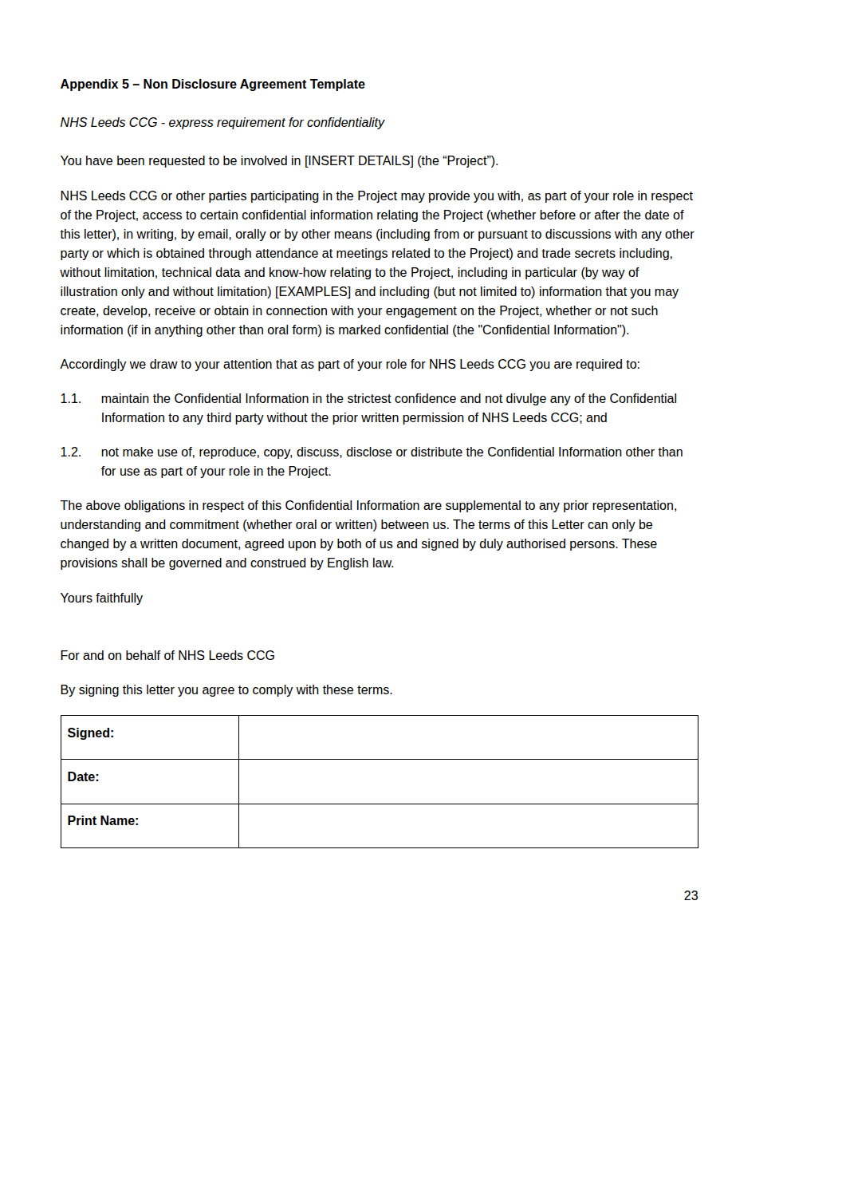Appendix 5 – Non Disclosure Agreement Template
NHS Leeds CCG - express requirement for confidentiality
You have been requested to be involved in [INSERT DETAILS] (the “Project”).
NHS Leeds CCG or other parties participating in the Project may provide you with, as part of your role in respect of the Project, access to certain confidential information relating the Project (whether before or after the date of this letter), in writing, by email, orally or by other means (including from or pursuant to discussions with any other party or which is obtained through attendance at meetings related to the Project) and trade secrets including, without limitation, technical data and know-how relating to the Project, including in particular (by way of illustration only and without limitation) [EXAMPLES] and including (but not limited to) information that you may create, develop, receive or obtain in connection with your engagement on the Project, whether or not such information (if in anything other than oral form) is marked confidential (the "Confidential Information").
Accordingly we draw to your attention that as part of your role for NHS Leeds CCG you are required to:
1.1. maintain the Confidential Information in the strictest confidence and not divulge any of the Confidential Information to any third party without the prior written permission of NHS Leeds CCG; and
1.2. not make use of, reproduce, copy, discuss, disclose or distribute the Confidential Information other than for use as part of your role in the Project.
The above obligations in respect of this Confidential Information are supplemental to any prior representation, understanding and commitment (whether oral or written) between us. The terms of this Letter can only be changed by a written document, agreed upon by both of us and signed by duly authorised persons. These provisions shall be governed and construed by English law.
Yours faithfully
For and on behalf of NHS Leeds CCG
By signing this letter you agree to comply with these terms.
| Signed: | |
| Date: | |
| Print Name: | |
23